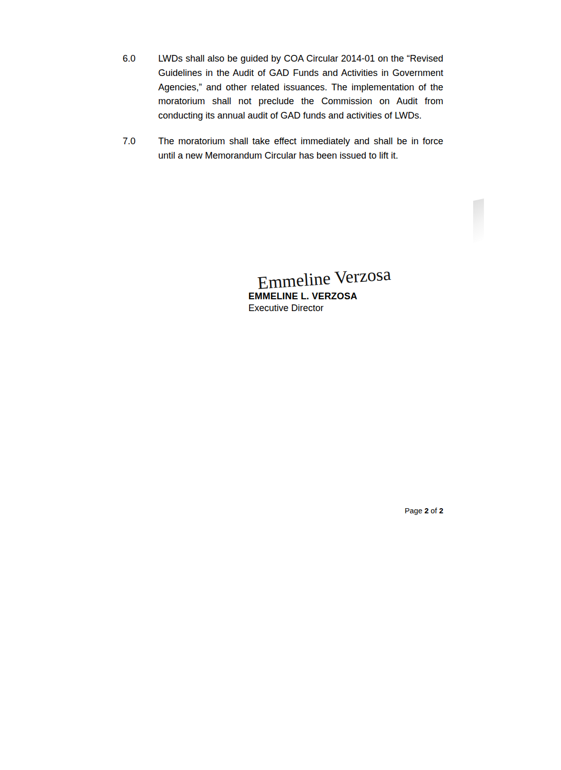6.0
LWDs shall also be guided by COA Circular 2014-01 on the “Revised Guidelines in the Audit of GAD Funds and Activities in Government Agencies,” and other related issuances. The implementation of the moratorium shall not preclude the Commission on Audit from conducting its annual audit of GAD funds and activities of LWDs.
7.0
The moratorium shall take effect immediately and shall be in force until a new Memorandum Circular has been issued to lift it.
Emmeline Verzosa
EMMELINE L. VERZOSA
Executive Director
Page 2 of 2